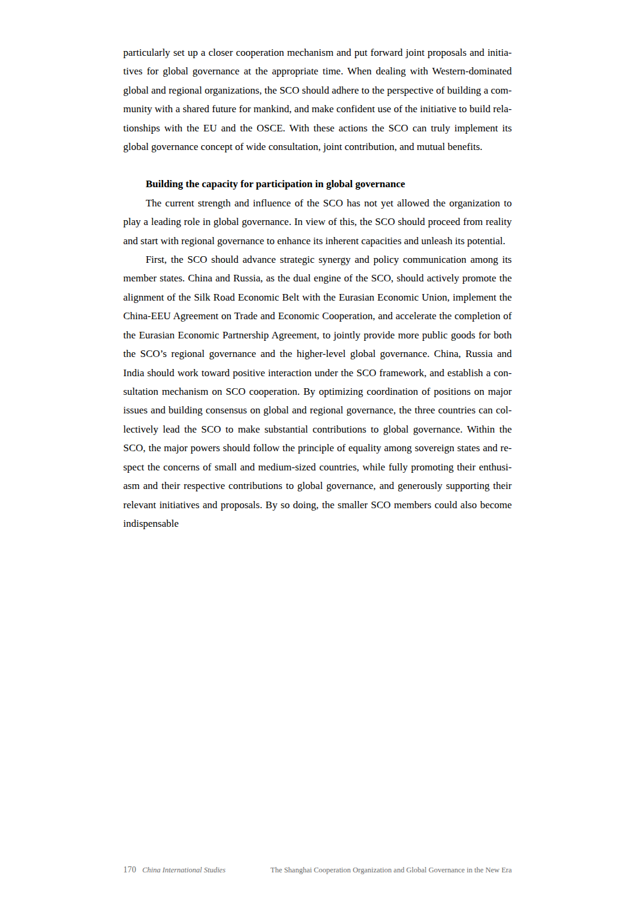particularly set up a closer cooperation mechanism and put forward joint proposals and initiatives for global governance at the appropriate time. When dealing with Western-dominated global and regional organizations, the SCO should adhere to the perspective of building a community with a shared future for mankind, and make confident use of the initiative to build relationships with the EU and the OSCE. With these actions the SCO can truly implement its global governance concept of wide consultation, joint contribution, and mutual benefits.
Building the capacity for participation in global governance
The current strength and influence of the SCO has not yet allowed the organization to play a leading role in global governance. In view of this, the SCO should proceed from reality and start with regional governance to enhance its inherent capacities and unleash its potential.
First, the SCO should advance strategic synergy and policy communication among its member states. China and Russia, as the dual engine of the SCO, should actively promote the alignment of the Silk Road Economic Belt with the Eurasian Economic Union, implement the China-EEU Agreement on Trade and Economic Cooperation, and accelerate the completion of the Eurasian Economic Partnership Agreement, to jointly provide more public goods for both the SCO’s regional governance and the higher-level global governance. China, Russia and India should work toward positive interaction under the SCO framework, and establish a consultation mechanism on SCO cooperation. By optimizing coordination of positions on major issues and building consensus on global and regional governance, the three countries can collectively lead the SCO to make substantial contributions to global governance. Within the SCO, the major powers should follow the principle of equality among sovereign states and respect the concerns of small and medium-sized countries, while fully promoting their enthusiasm and their respective contributions to global governance, and generously supporting their relevant initiatives and proposals. By so doing, the smaller SCO members could also become indispensable
170 China International Studies The Shanghai Cooperation Organization and Global Governance in the New Era